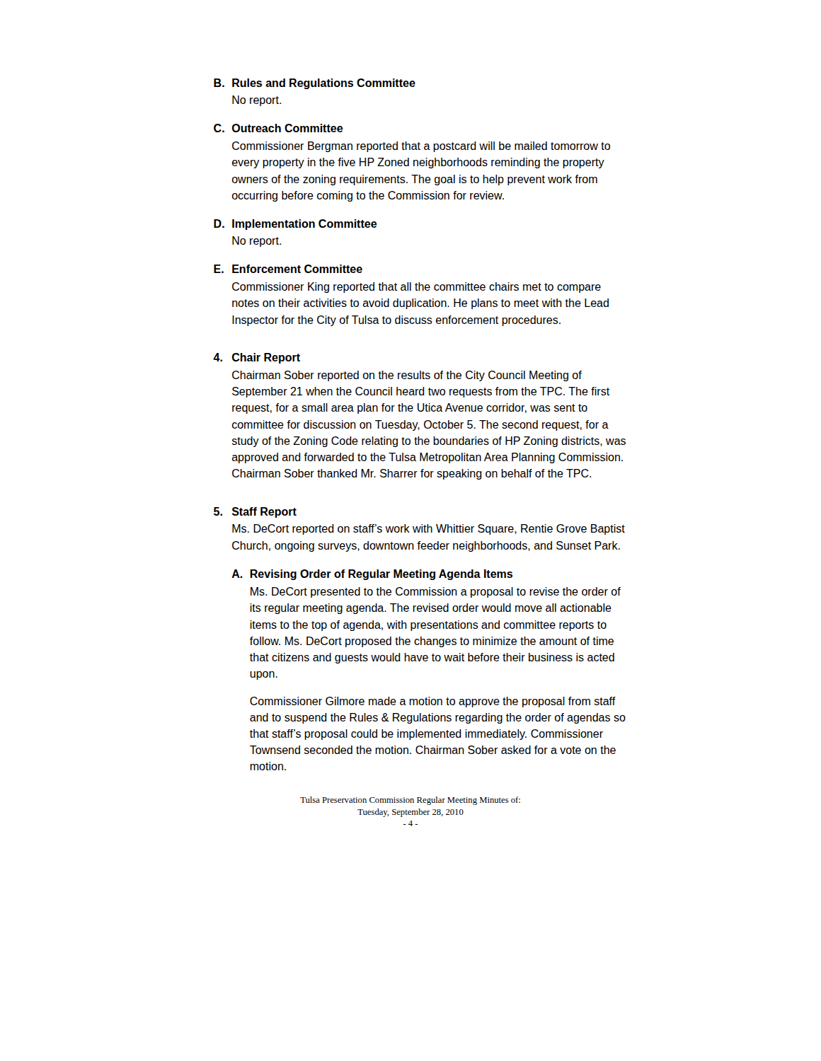B. Rules and Regulations Committee
No report.
C. Outreach Committee
Commissioner Bergman reported that a postcard will be mailed tomorrow to every property in the five HP Zoned neighborhoods reminding the property owners of the zoning requirements. The goal is to help prevent work from occurring before coming to the Commission for review.
D. Implementation Committee
No report.
E. Enforcement Committee
Commissioner King reported that all the committee chairs met to compare notes on their activities to avoid duplication. He plans to meet with the Lead Inspector for the City of Tulsa to discuss enforcement procedures.
4. Chair Report
Chairman Sober reported on the results of the City Council Meeting of September 21 when the Council heard two requests from the TPC. The first request, for a small area plan for the Utica Avenue corridor, was sent to committee for discussion on Tuesday, October 5. The second request, for a study of the Zoning Code relating to the boundaries of HP Zoning districts, was approved and forwarded to the Tulsa Metropolitan Area Planning Commission. Chairman Sober thanked Mr. Sharrer for speaking on behalf of the TPC.
5. Staff Report
Ms. DeCort reported on staff’s work with Whittier Square, Rentie Grove Baptist Church, ongoing surveys, downtown feeder neighborhoods, and Sunset Park.
A. Revising Order of Regular Meeting Agenda Items
Ms. DeCort presented to the Commission a proposal to revise the order of its regular meeting agenda. The revised order would move all actionable items to the top of agenda, with presentations and committee reports to follow. Ms. DeCort proposed the changes to minimize the amount of time that citizens and guests would have to wait before their business is acted upon.
Commissioner Gilmore made a motion to approve the proposal from staff and to suspend the Rules & Regulations regarding the order of agendas so that staff’s proposal could be implemented immediately. Commissioner Townsend seconded the motion. Chairman Sober asked for a vote on the motion.
Tulsa Preservation Commission Regular Meeting Minutes of: Tuesday, September 28, 2010 - 4 -